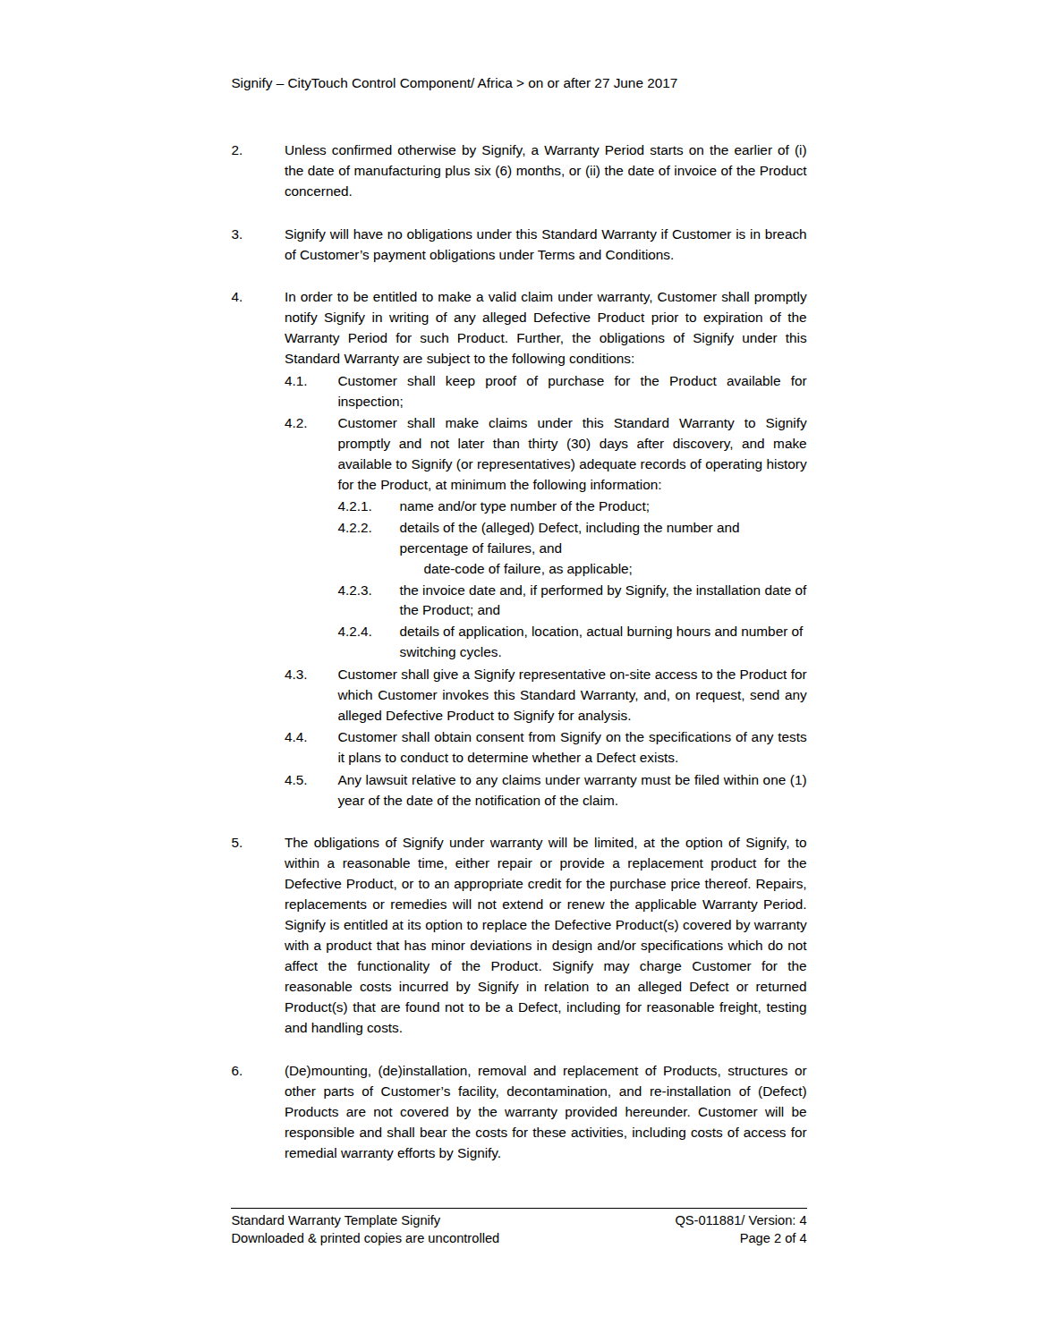Signify – CityTouch Control Component/ Africa > on or after 27 June 2017
Unless confirmed otherwise by Signify, a Warranty Period starts on the earlier of (i) the date of manufacturing plus six (6) months, or (ii) the date of invoice of the Product concerned.
Signify will have no obligations under this Standard Warranty if Customer is in breach of Customer’s payment obligations under Terms and Conditions.
In order to be entitled to make a valid claim under warranty, Customer shall promptly notify Signify in writing of any alleged Defective Product prior to expiration of the Warranty Period for such Product. Further, the obligations of Signify under this Standard Warranty are subject to the following conditions:
Customer shall keep proof of purchase for the Product available for inspection;
Customer shall make claims under this Standard Warranty to Signify promptly and not later than thirty (30) days after discovery, and make available to Signify (or representatives) adequate records of operating history for the Product, at minimum the following information:
name and/or type number of the Product;
details of the (alleged) Defect, including the number and percentage of failures, and date-code of failure, as applicable;
the invoice date and, if performed by Signify, the installation date of the Product; and
details of application, location, actual burning hours and number of switching cycles.
Customer shall give a Signify representative on-site access to the Product for which Customer invokes this Standard Warranty, and, on request, send any alleged Defective Product to Signify for analysis.
Customer shall obtain consent from Signify on the specifications of any tests it plans to conduct to determine whether a Defect exists.
Any lawsuit relative to any claims under warranty must be filed within one (1) year of the date of the notification of the claim.
The obligations of Signify under warranty will be limited, at the option of Signify, to within a reasonable time, either repair or provide a replacement product for the Defective Product, or to an appropriate credit for the purchase price thereof. Repairs, replacements or remedies will not extend or renew the applicable Warranty Period. Signify is entitled at its option to replace the Defective Product(s) covered by warranty with a product that has minor deviations in design and/or specifications which do not affect the functionality of the Product. Signify may charge Customer for the reasonable costs incurred by Signify in relation to an alleged Defect or returned Product(s) that are found not to be a Defect, including for reasonable freight, testing and handling costs.
(De)mounting, (de)installation, removal and replacement of Products, structures or other parts of Customer’s facility, decontamination, and re-installation of (Defect) Products are not covered by the warranty provided hereunder. Customer will be responsible and shall bear the costs for these activities, including costs of access for remedial warranty efforts by Signify.
Standard Warranty Template Signify
Downloaded & printed copies are uncontrolled
QS-011881/ Version: 4
Page 2 of 4